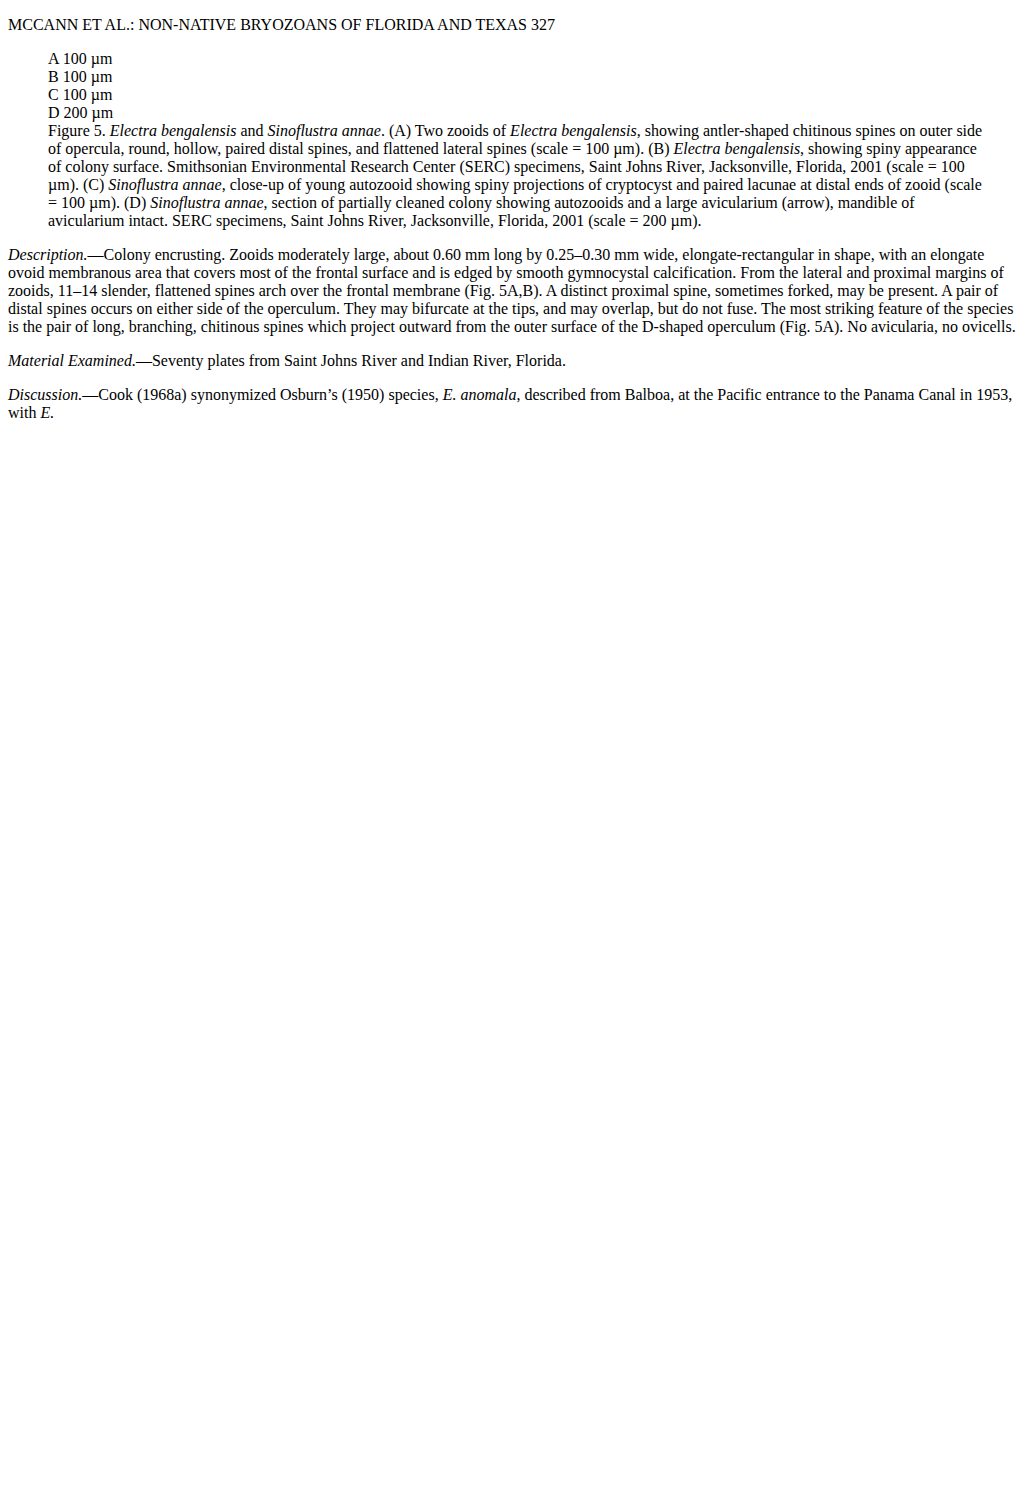MCCANN ET AL.: NON-NATIVE BRYOZOANS OF FLORIDA AND TEXAS 327
A 100 µm
B 100 µm
C 100 µm
D 200 µm
Figure 5. Electra bengalensis and Sinoflustra annae. (A) Two zooids of Electra bengalensis, showing antler-shaped chitinous spines on outer side of opercula, round, hollow, paired distal spines, and flattened lateral spines (scale = 100 µm). (B) Electra bengalensis, showing spiny appearance of colony surface. Smithsonian Environmental Research Center (SERC) specimens, Saint Johns River, Jacksonville, Florida, 2001 (scale = 100 µm). (C) Sinoflustra annae, close-up of young autozooid showing spiny projections of cryptocyst and paired lacunae at distal ends of zooid (scale = 100 µm). (D) Sinoflustra annae, section of partially cleaned colony showing autozooids and a large avicularium (arrow), mandible of avicularium intact. SERC specimens, Saint Johns River, Jacksonville, Florida, 2001 (scale = 200 µm).
Description.—Colony encrusting. Zooids moderately large, about 0.60 mm long by 0.25–0.30 mm wide, elongate-rectangular in shape, with an elongate ovoid membranous area that covers most of the frontal surface and is edged by smooth gymnocystal calcification. From the lateral and proximal margins of zooids, 11–14 slender, flattened spines arch over the frontal membrane (Fig. 5A,B). A distinct proximal spine, sometimes forked, may be present. A pair of distal spines occurs on either side of the operculum. They may bifurcate at the tips, and may overlap, but do not fuse. The most striking feature of the species is the pair of long, branching, chitinous spines which project outward from the outer surface of the D-shaped operculum (Fig. 5A). No avicularia, no ovicells.
Material Examined.—Seventy plates from Saint Johns River and Indian River, Florida.
Discussion.—Cook (1968a) synonymized Osburn’s (1950) species, E. anomala, described from Balboa, at the Pacific entrance to the Panama Canal in 1953, with E.